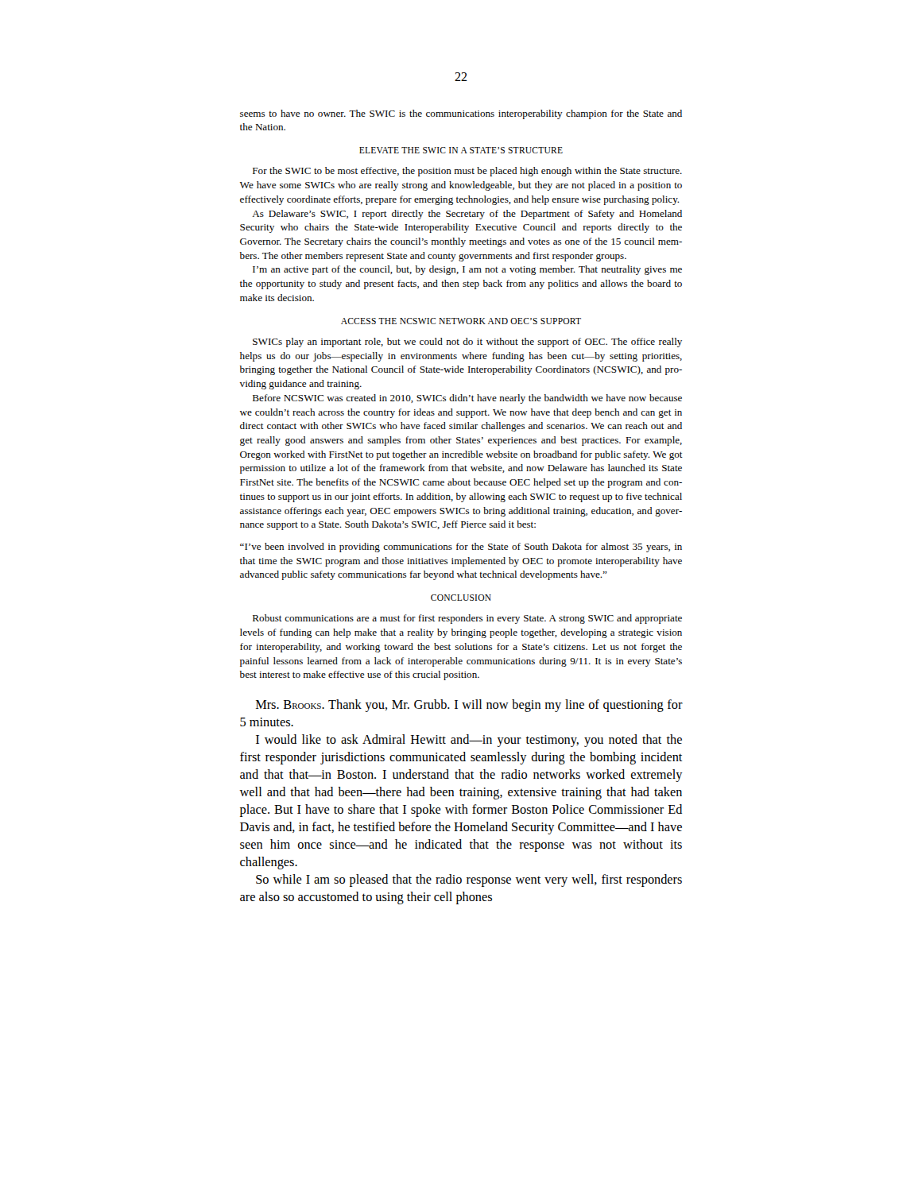22
seems to have no owner. The SWIC is the communications interoperability champion for the State and the Nation.
Elevate the SWIC in a State’s Structure
For the SWIC to be most effective, the position must be placed high enough within the State structure. We have some SWICs who are really strong and knowledgeable, but they are not placed in a position to effectively coordinate efforts, prepare for emerging technologies, and help ensure wise purchasing policy.
As Delaware’s SWIC, I report directly the Secretary of the Department of Safety and Homeland Security who chairs the State-wide Interoperability Executive Council and reports directly to the Governor. The Secretary chairs the council’s monthly meetings and votes as one of the 15 council members. The other members represent State and county governments and first responder groups.
I’m an active part of the council, but, by design, I am not a voting member. That neutrality gives me the opportunity to study and present facts, and then step back from any politics and allows the board to make its decision.
Access the NCSWIC Network and OEC’s Support
SWICs play an important role, but we could not do it without the support of OEC. The office really helps us do our jobs—especially in environments where funding has been cut—by setting priorities, bringing together the National Council of State-wide Interoperability Coordinators (NCSWIC), and providing guidance and training.
Before NCSWIC was created in 2010, SWICs didn’t have nearly the bandwidth we have now because we couldn’t reach across the country for ideas and support. We now have that deep bench and can get in direct contact with other SWICs who have faced similar challenges and scenarios. We can reach out and get really good answers and samples from other States’ experiences and best practices. For example, Oregon worked with FirstNet to put together an incredible website on broadband for public safety. We got permission to utilize a lot of the framework from that website, and now Delaware has launched its State FirstNet site. The benefits of the NCSWIC came about because OEC helped set up the program and continues to support us in our joint efforts. In addition, by allowing each SWIC to request up to five technical assistance offerings each year, OEC empowers SWICs to bring additional training, education, and governance support to a State. South Dakota’s SWIC, Jeff Pierce said it best:
“I’ve been involved in providing communications for the State of South Dakota for almost 35 years, in that time the SWIC program and those initiatives implemented by OEC to promote interoperability have advanced public safety communications far beyond what technical developments have.”
Conclusion
Robust communications are a must for first responders in every State. A strong SWIC and appropriate levels of funding can help make that a reality by bringing people together, developing a strategic vision for interoperability, and working toward the best solutions for a State’s citizens. Let us not forget the painful lessons learned from a lack of interoperable communications during 9/11. It is in every State’s best interest to make effective use of this crucial position.
Mrs. Brooks. Thank you, Mr. Grubb. I will now begin my line of questioning for 5 minutes.
I would like to ask Admiral Hewitt and—in your testimony, you noted that the first responder jurisdictions communicated seamlessly during the bombing incident and that that—in Boston. I understand that the radio networks worked extremely well and that had been—there had been training, extensive training that had taken place. But I have to share that I spoke with former Boston Police Commissioner Ed Davis and, in fact, he testified before the Homeland Security Committee—and I have seen him once since—and he indicated that the response was not without its challenges.
So while I am so pleased that the radio response went very well, first responders are also so accustomed to using their cell phones